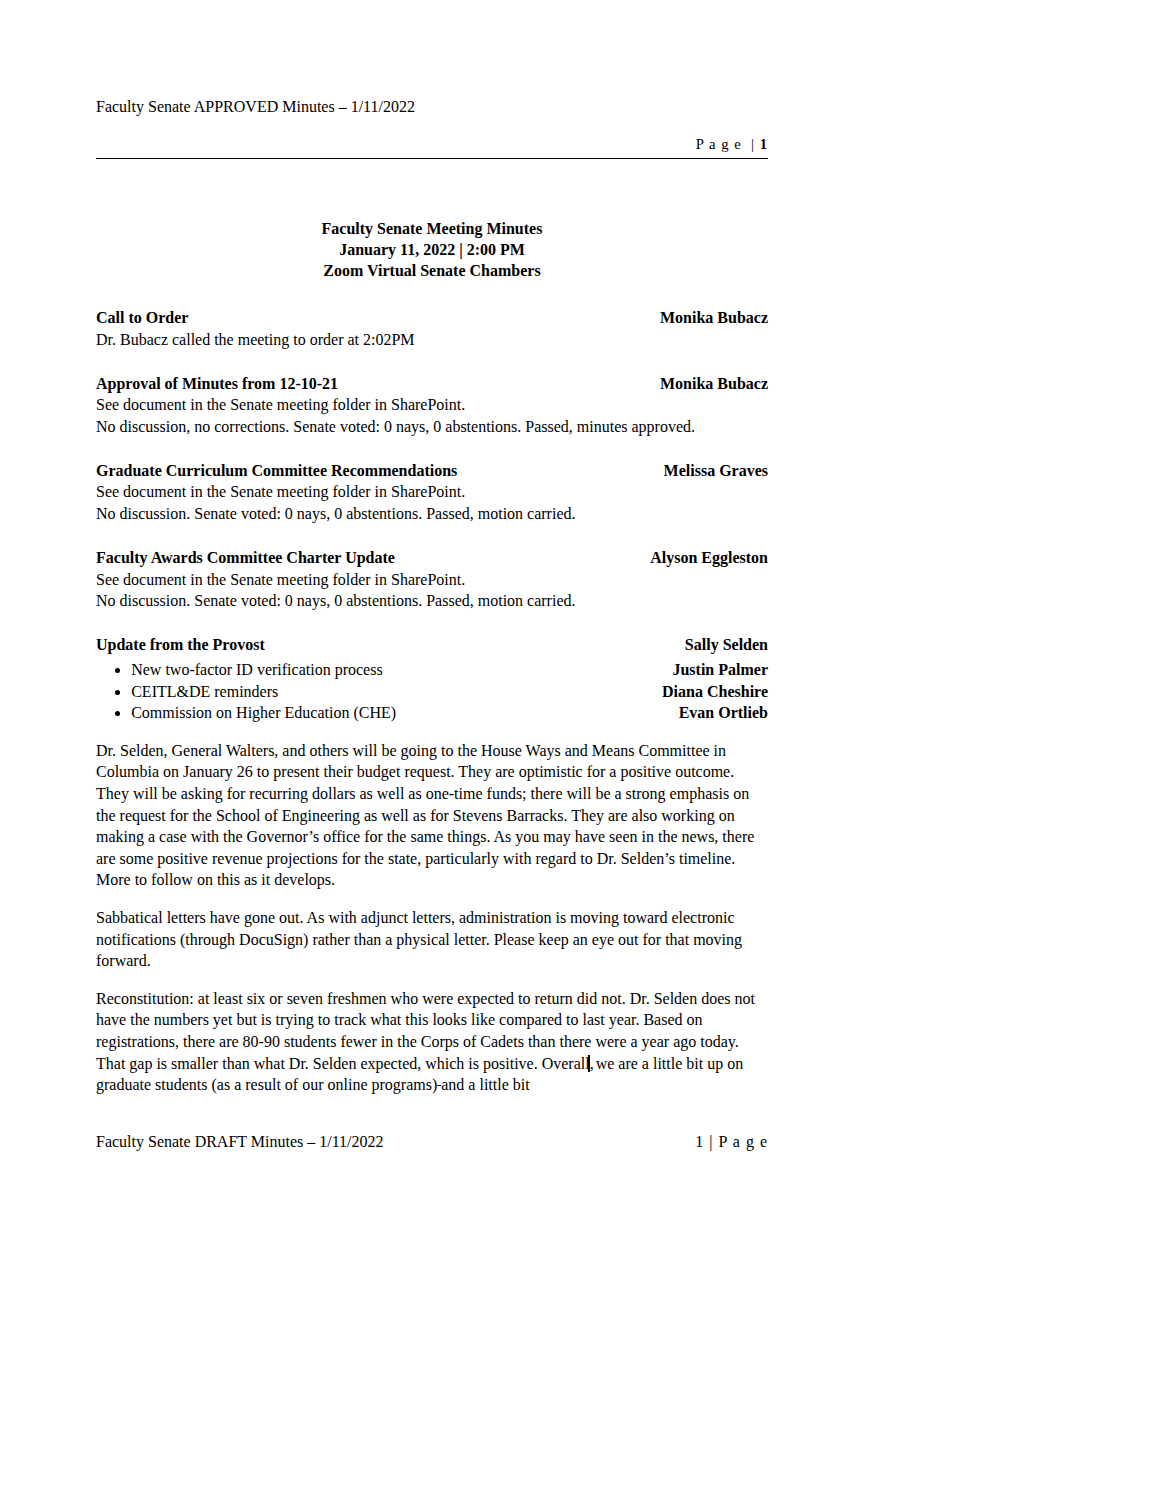Faculty Senate APPROVED Minutes – 1/11/2022
P a g e | 1
Faculty Senate Meeting Minutes
January 11, 2022 | 2:00 PM
Zoom Virtual Senate Chambers
Call to Order
Monika Bubacz
Dr. Bubacz called the meeting to order at 2:02PM
Approval of Minutes from 12-10-21
Monika Bubacz
See document in the Senate meeting folder in SharePoint.
No discussion, no corrections. Senate voted: 0 nays, 0 abstentions. Passed, minutes approved.
Graduate Curriculum Committee Recommendations
Melissa Graves
See document in the Senate meeting folder in SharePoint.
No discussion. Senate voted: 0 nays, 0 abstentions. Passed, motion carried.
Faculty Awards Committee Charter Update
Alyson Eggleston
See document in the Senate meeting folder in SharePoint.
No discussion. Senate voted: 0 nays, 0 abstentions. Passed, motion carried.
Update from the Provost
Sally Selden
New two-factor ID verification process Justin Palmer
CEITL&DE reminders Diana Cheshire
Commission on Higher Education (CHE) Evan Ortlieb
Dr. Selden, General Walters, and others will be going to the House Ways and Means Committee in Columbia on January 26 to present their budget request. They are optimistic for a positive outcome. They will be asking for recurring dollars as well as one-time funds; there will be a strong emphasis on the request for the School of Engineering as well as for Stevens Barracks. They are also working on making a case with the Governor’s office for the same things. As you may have seen in the news, there are some positive revenue projections for the state, particularly with regard to Dr. Selden’s timeline. More to follow on this as it develops.
Sabbatical letters have gone out. As with adjunct letters, administration is moving toward electronic notifications (through DocuSign) rather than a physical letter. Please keep an eye out for that moving forward.
Reconstitution: at least six or seven freshmen who were expected to return did not. Dr. Selden does not have the numbers yet but is trying to track what this looks like compared to last year. Based on registrations, there are 80-90 students fewer in the Corps of Cadets than there were a year ago today. That gap is smaller than what Dr. Selden expected, which is positive. Overall, we are a little bit up on graduate students (as a result of our online programs) and a little bit
Faculty Senate DRAFT Minutes – 1/11/2022
1 | P a g e